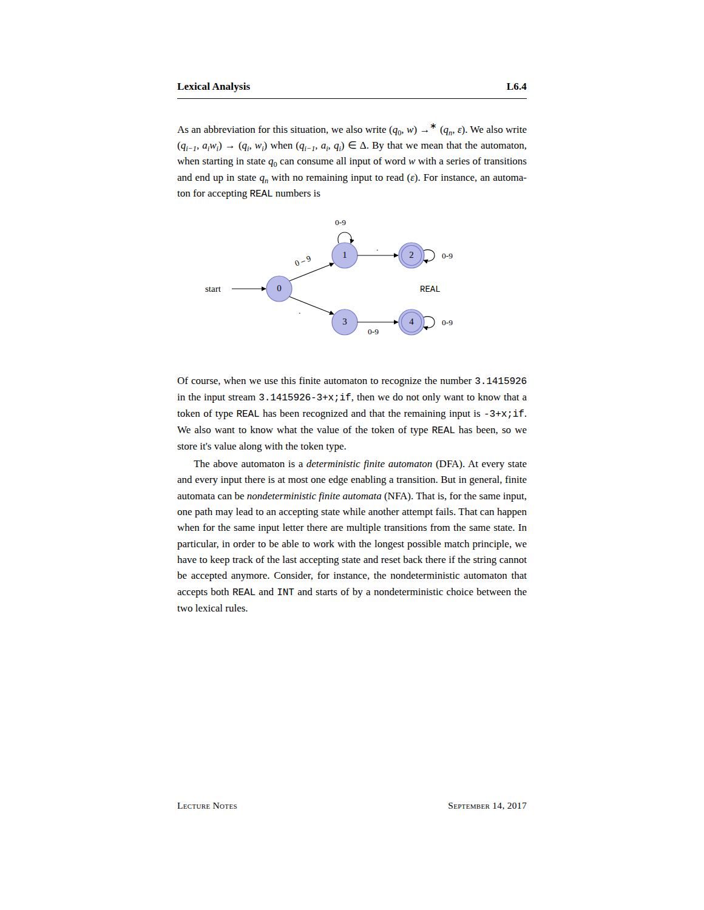Lexical Analysis L6.4
As an abbreviation for this situation, we also write (q0, w) →∗ (qn, ε). We also write (qi−1, aiwi) → (qi, wi) when (qi−1, ai, qi) ∈ Δ. By that we mean that the automaton, when starting in state q0 can consume all input of word w with a series of transitions and end up in state qn with no remaining input to read (ε). For instance, an automaton for accepting REAL numbers is
start 0 1 2 3 4 0 – 9 . . 0-9 0-9 0-9 0-9 REAL
Of course, when we use this finite automaton to recognize the number 3.1415926 in the input stream 3.1415926-3+x;if, then we do not only want to know that a token of type REAL has been recognized and that the remaining input is -3+x;if. We also want to know what the value of the token of type REAL has been, so we store it's value along with the token type.
The above automaton is a deterministic finite automaton (DFA). At every state and every input there is at most one edge enabling a transition. But in general, finite automata can be nondeterministic finite automata (NFA). That is, for the same input, one path may lead to an accepting state while another attempt fails. That can happen when for the same input letter there are multiple transitions from the same state. In particular, in order to be able to work with the longest possible match principle, we have to keep track of the last accepting state and reset back there if the string cannot be accepted anymore. Consider, for instance, the nondeterministic automaton that accepts both REAL and INT and starts of by a nondeterministic choice between the two lexical rules.
Lecture Notes September 14, 2017